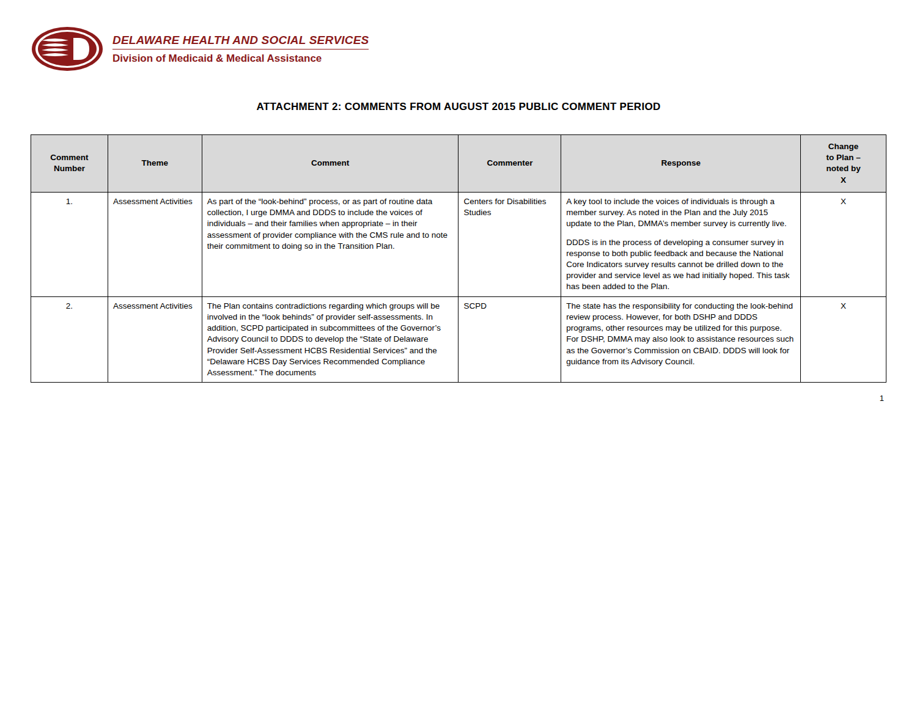DELAWARE HEALTH AND SOCIAL SERVICES
Division of Medicaid & Medical Assistance
ATTACHMENT 2: COMMENTS FROM AUGUST 2015 PUBLIC COMMENT PERIOD
| Comment Number | Theme | Comment | Commenter | Response | Change to Plan – noted by X |
| --- | --- | --- | --- | --- | --- |
| 1. | Assessment Activities | As part of the “look-behind” process, or as part of routine data collection, I urge DMMA and DDDS to include the voices of individuals – and their families when appropriate – in their assessment of provider compliance with the CMS rule and to note their commitment to doing so in the Transition Plan. | Centers for Disabilities Studies | A key tool to include the voices of individuals is through a member survey. As noted in the Plan and the July 2015 update to the Plan, DMMA’s member survey is currently live. DDDS is in the process of developing a consumer survey in response to both public feedback and because the National Core Indicators survey results cannot be drilled down to the provider and service level as we had initially hoped. This task has been added to the Plan. | X |
| 2. | Assessment Activities | The Plan contains contradictions regarding which groups will be involved in the “look behinds” of provider self-assessments. In addition, SCPD participated in subcommittees of the Governor’s Advisory Council to DDDS to develop the “State of Delaware Provider Self-Assessment HCBS Residential Services” and the “Delaware HCBS Day Services Recommended Compliance Assessment.” The documents | SCPD | The state has the responsibility for conducting the look-behind review process. However, for both DSHP and DDDS programs, other resources may be utilized for this purpose. For DSHP, DMMA may also look to assistance resources such as the Governor’s Commission on CBAID. DDDS will look for guidance from its Advisory Council. | X |
1